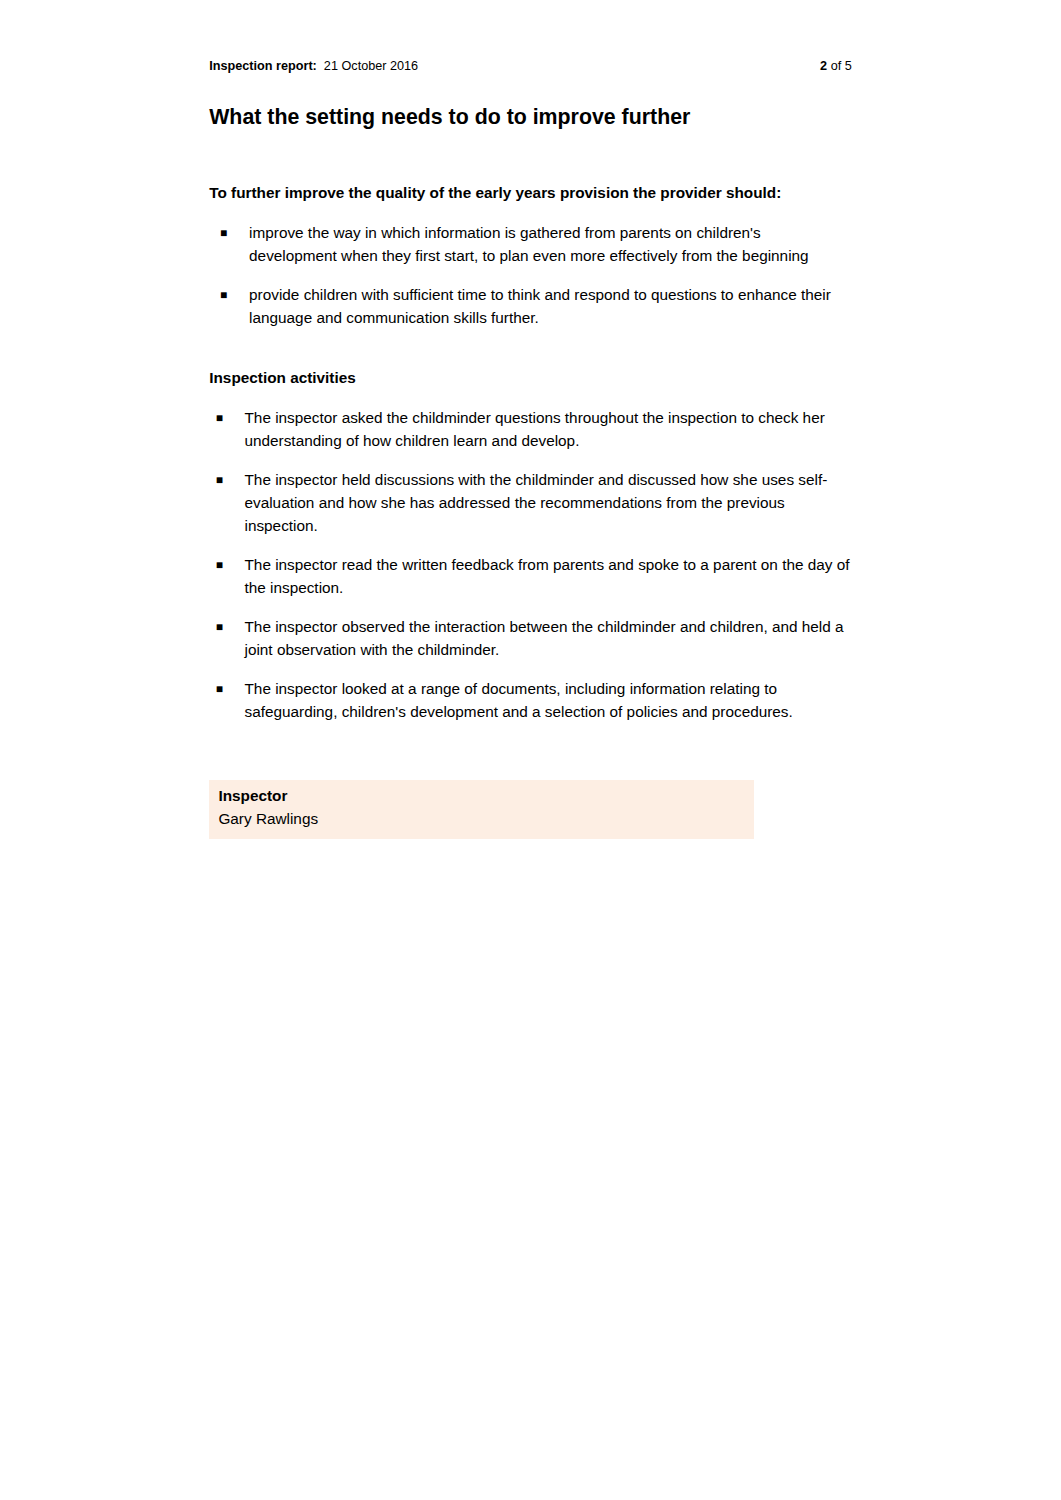Inspection report: 21 October 2016
2 of 5
What the setting needs to do to improve further
To further improve the quality of the early years provision the provider should:
improve the way in which information is gathered from parents on children's development when they first start, to plan even more effectively from the beginning
provide children with sufficient time to think and respond to questions to enhance their language and communication skills further.
Inspection activities
The inspector asked the childminder questions throughout the inspection to check her understanding of how children learn and develop.
The inspector held discussions with the childminder and discussed how she uses self-evaluation and how she has addressed the recommendations from the previous inspection.
The inspector read the written feedback from parents and spoke to a parent on the day of the inspection.
The inspector observed the interaction between the childminder and children, and held a joint observation with the childminder.
The inspector looked at a range of documents, including information relating to safeguarding, children's development and a selection of policies and procedures.
Inspector
Gary Rawlings